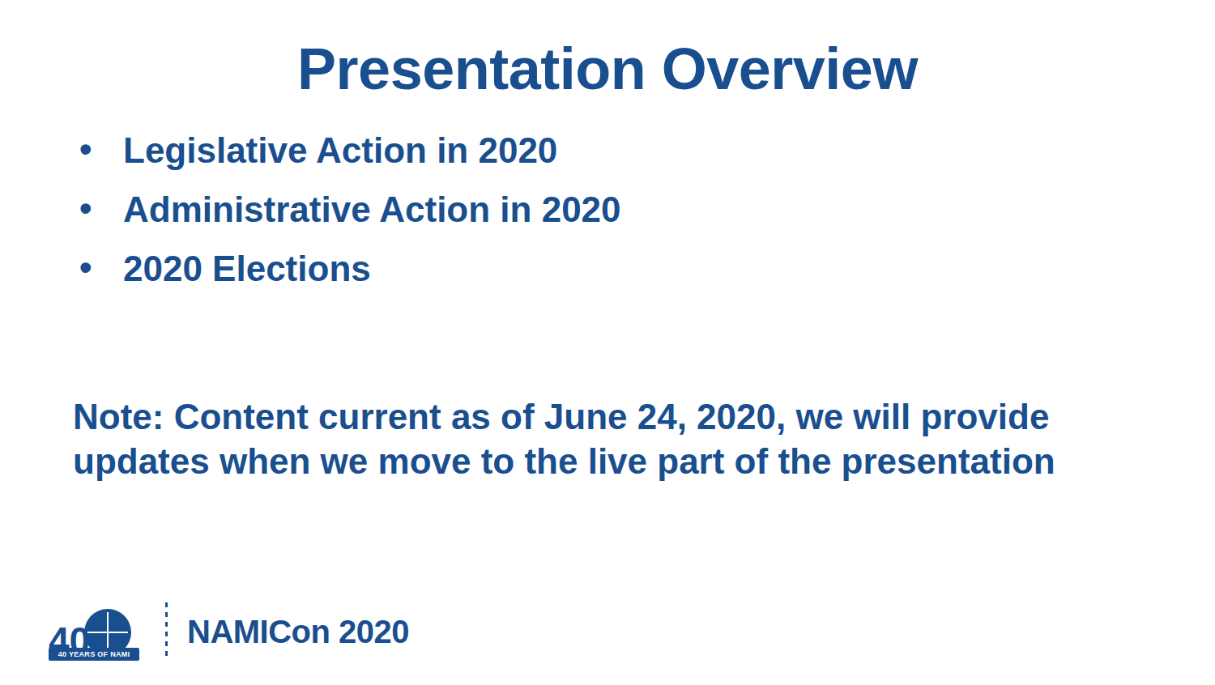Presentation Overview
Legislative Action in 2020
Administrative Action in 2020
2020 Elections
Note: Content current as of June 24, 2020, we will provide updates when we move to the live part of the presentation
40 40 Years of NAMI
NAMICon 2020